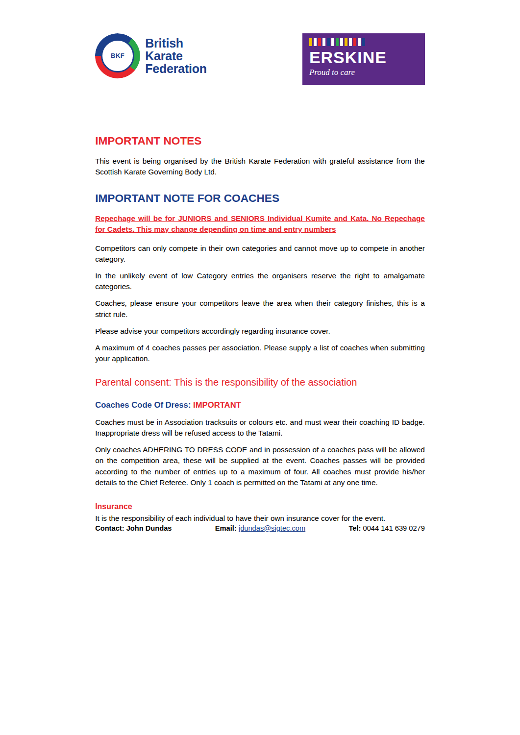BKF
British
Karate
Federation
ERSKINE
Proud to care
IMPORTANT NOTES
This event is being organised by the British Karate Federation with grateful assistance from the Scottish Karate Governing Body Ltd.
IMPORTANT NOTE FOR COACHES
Repechage will be for JUNIORS and SENIORS Individual Kumite and Kata. No Repechage for Cadets. This may change depending on time and entry numbers
Competitors can only compete in their own categories and cannot move up to compete in another category.
In the unlikely event of low Category entries the organisers reserve the right to amalgamate categories.
Coaches, please ensure your competitors leave the area when their category finishes, this is a strict rule.
Please advise your competitors accordingly regarding insurance cover.
A maximum of 4 coaches passes per association. Please supply a list of coaches when submitting your application.
Parental consent: This is the responsibility of the association
Coaches Code Of Dress: IMPORTANT
Coaches must be in Association tracksuits or colours etc. and must wear their coaching ID badge. Inappropriate dress will be refused access to the Tatami.
Only coaches ADHERING TO DRESS CODE and in possession of a coaches pass will be allowed on the competition area, these will be supplied at the event. Coaches passes will be provided according to the number of entries up to a maximum of four. All coaches must provide his/her details to the Chief Referee. Only 1 coach is permitted on the Tatami at any one time.
Insurance
It is the responsibility of each individual to have their own insurance cover for the event.
Contact: John Dundas
Email: jdundas@sigtec.com
Tel: 0044 141 639 0279